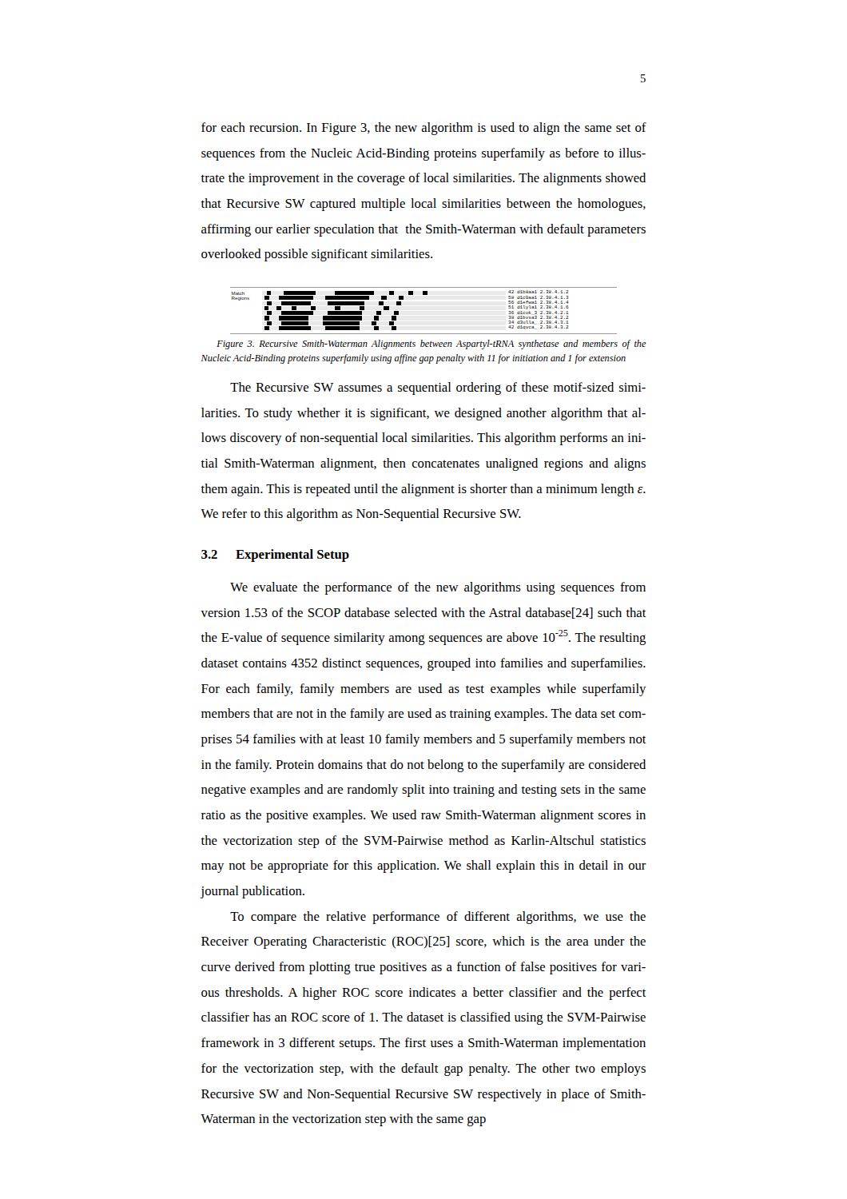5
for each recursion. In Figure 3, the new algorithm is used to align the same set of sequences from the Nucleic Acid-Binding proteins superfamily as before to illustrate the improvement in the coverage of local similarities. The alignments showed that Recursive SW captured multiple local similarities between the homologues, affirming our earlier speculation that the Smith-Waterman with default parameters overlooked possible significant similarities.
Match
Regions
42 d1b8aa1 2.38.4.1.2
58 d1c0aa1 2.38.4.1.3
56 d1efwa1 2.38.4.1.4
51 d1lyla1 2.38.4.1.6
36 d1cuk_3 2.38.4.2.1
38 d1bvsa3 2.38.4.2.2
34 d3ulla_ 2.38.4.3.1
42 d1qvca_ 2.38.4.3.2
Figure 3. Recursive Smith-Waterman Alignments between Aspartyl-tRNA synthetase and members of the Nucleic Acid-Binding proteins superfamily using affine gap penalty with 11 for initiation and 1 for extension
The Recursive SW assumes a sequential ordering of these motif-sized similarities. To study whether it is significant, we designed another algorithm that allows discovery of non-sequential local similarities. This algorithm performs an initial Smith-Waterman alignment, then concatenates unaligned regions and aligns them again. This is repeated until the alignment is shorter than a minimum length ε. We refer to this algorithm as Non-Sequential Recursive SW.
3.2 Experimental Setup
We evaluate the performance of the new algorithms using sequences from version 1.53 of the SCOP database selected with the Astral database[24] such that the E-value of sequence similarity among sequences are above 10-25. The resulting dataset contains 4352 distinct sequences, grouped into families and superfamilies. For each family, family members are used as test examples while superfamily members that are not in the family are used as training examples. The data set comprises 54 families with at least 10 family members and 5 superfamily members not in the family. Protein domains that do not belong to the superfamily are considered negative examples and are randomly split into training and testing sets in the same ratio as the positive examples. We used raw Smith-Waterman alignment scores in the vectorization step of the SVM-Pairwise method as Karlin-Altschul statistics may not be appropriate for this application. We shall explain this in detail in our journal publication.
To compare the relative performance of different algorithms, we use the Receiver Operating Characteristic (ROC)[25] score, which is the area under the curve derived from plotting true positives as a function of false positives for various thresholds. A higher ROC score indicates a better classifier and the perfect classifier has an ROC score of 1. The dataset is classified using the SVM-Pairwise framework in 3 different setups. The first uses a Smith-Waterman implementation for the vectorization step, with the default gap penalty. The other two employs Recursive SW and Non-Sequential Recursive SW respectively in place of Smith-Waterman in the vectorization step with the same gap